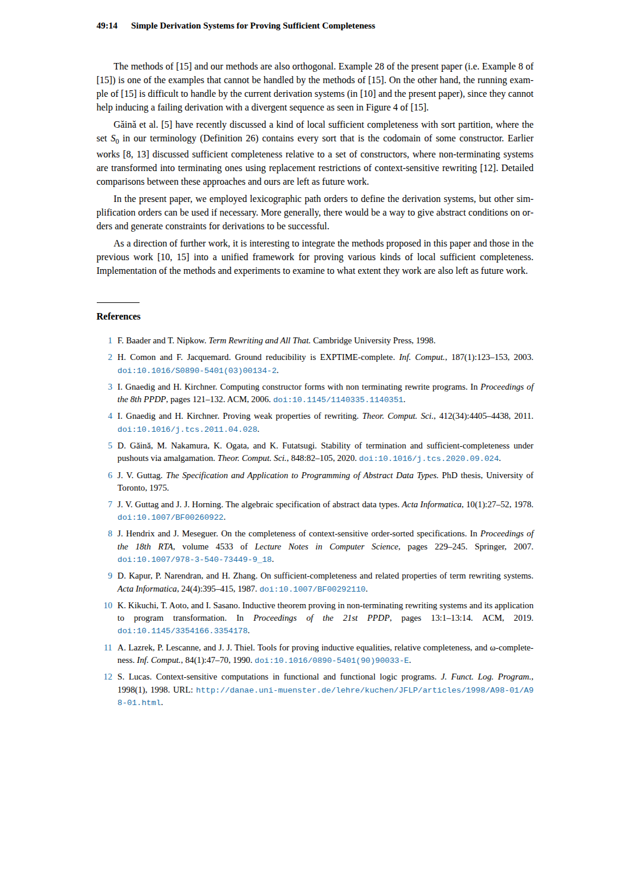49:14 Simple Derivation Systems for Proving Sufficient Completeness
The methods of [15] and our methods are also orthogonal. Example 28 of the present paper (i.e. Example 8 of [15]) is one of the examples that cannot be handled by the methods of [15]. On the other hand, the running example of [15] is difficult to handle by the current derivation systems (in [10] and the present paper), since they cannot help inducing a failing derivation with a divergent sequence as seen in Figure 4 of [15].
Găină et al. [5] have recently discussed a kind of local sufficient completeness with sort partition, where the set S0 in our terminology (Definition 26) contains every sort that is the codomain of some constructor. Earlier works [8, 13] discussed sufficient completeness relative to a set of constructors, where non-terminating systems are transformed into terminating ones using replacement restrictions of context-sensitive rewriting [12]. Detailed comparisons between these approaches and ours are left as future work.
In the present paper, we employed lexicographic path orders to define the derivation systems, but other simplification orders can be used if necessary. More generally, there would be a way to give abstract conditions on orders and generate constraints for derivations to be successful.
As a direction of further work, it is interesting to integrate the methods proposed in this paper and those in the previous work [10, 15] into a unified framework for proving various kinds of local sufficient completeness. Implementation of the methods and experiments to examine to what extent they work are also left as future work.
References
1 F. Baader and T. Nipkow. Term Rewriting and All That. Cambridge University Press, 1998.
2 H. Comon and F. Jacquemard. Ground reducibility is EXPTIME-complete. Inf. Comput., 187(1):123–153, 2003. doi:10.1016/S0890-5401(03)00134-2.
3 I. Gnaedig and H. Kirchner. Computing constructor forms with non terminating rewrite programs. In Proceedings of the 8th PPDP, pages 121–132. ACM, 2006. doi:10.1145/1140335.1140351.
4 I. Gnaedig and H. Kirchner. Proving weak properties of rewriting. Theor. Comput. Sci., 412(34):4405–4438, 2011. doi:10.1016/j.tcs.2011.04.028.
5 D. Găină, M. Nakamura, K. Ogata, and K. Futatsugi. Stability of termination and sufficient-completeness under pushouts via amalgamation. Theor. Comput. Sci., 848:82–105, 2020. doi:10.1016/j.tcs.2020.09.024.
6 J. V. Guttag. The Specification and Application to Programming of Abstract Data Types. PhD thesis, University of Toronto, 1975.
7 J. V. Guttag and J. J. Horning. The algebraic specification of abstract data types. Acta Informatica, 10(1):27–52, 1978. doi:10.1007/BF00260922.
8 J. Hendrix and J. Meseguer. On the completeness of context-sensitive order-sorted specifications. In Proceedings of the 18th RTA, volume 4533 of Lecture Notes in Computer Science, pages 229–245. Springer, 2007. doi:10.1007/978-3-540-73449-9_18.
9 D. Kapur, P. Narendran, and H. Zhang. On sufficient-completeness and related properties of term rewriting systems. Acta Informatica, 24(4):395–415, 1987. doi:10.1007/BF00292110.
10 K. Kikuchi, T. Aoto, and I. Sasano. Inductive theorem proving in non-terminating rewriting systems and its application to program transformation. In Proceedings of the 21st PPDP, pages 13:1–13:14. ACM, 2019. doi:10.1145/3354166.3354178.
11 A. Lazrek, P. Lescanne, and J. J. Thiel. Tools for proving inductive equalities, relative completeness, and ω-completeness. Inf. Comput., 84(1):47–70, 1990. doi:10.1016/0890-5401(90)90033-E.
12 S. Lucas. Context-sensitive computations in functional and functional logic programs. J. Funct. Log. Program., 1998(1), 1998. URL: http://danae.uni-muenster.de/lehre/kuchen/JFLP/articles/1998/A98-01/A98-01.html.